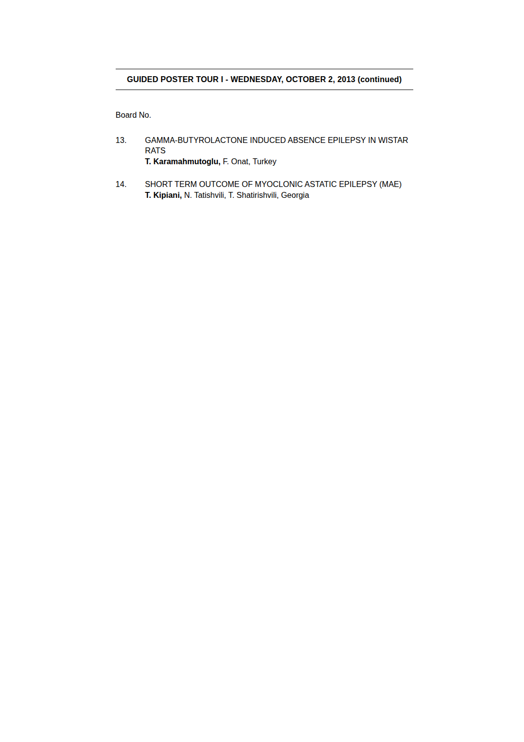GUIDED POSTER TOUR I - WEDNESDAY, OCTOBER 2, 2013 (continued)
Board No.
| 13. | GAMMA-BUTYROLACTONE INDUCED ABSENCE EPILEPSY IN WISTAR RATS T. Karamahmutoglu, F. Onat, Turkey |
| 14. | SHORT TERM OUTCOME OF MYOCLONIC ASTATIC EPILEPSY (MAE) T. Kipiani, N. Tatishvili, T. Shatirishvili, Georgia |